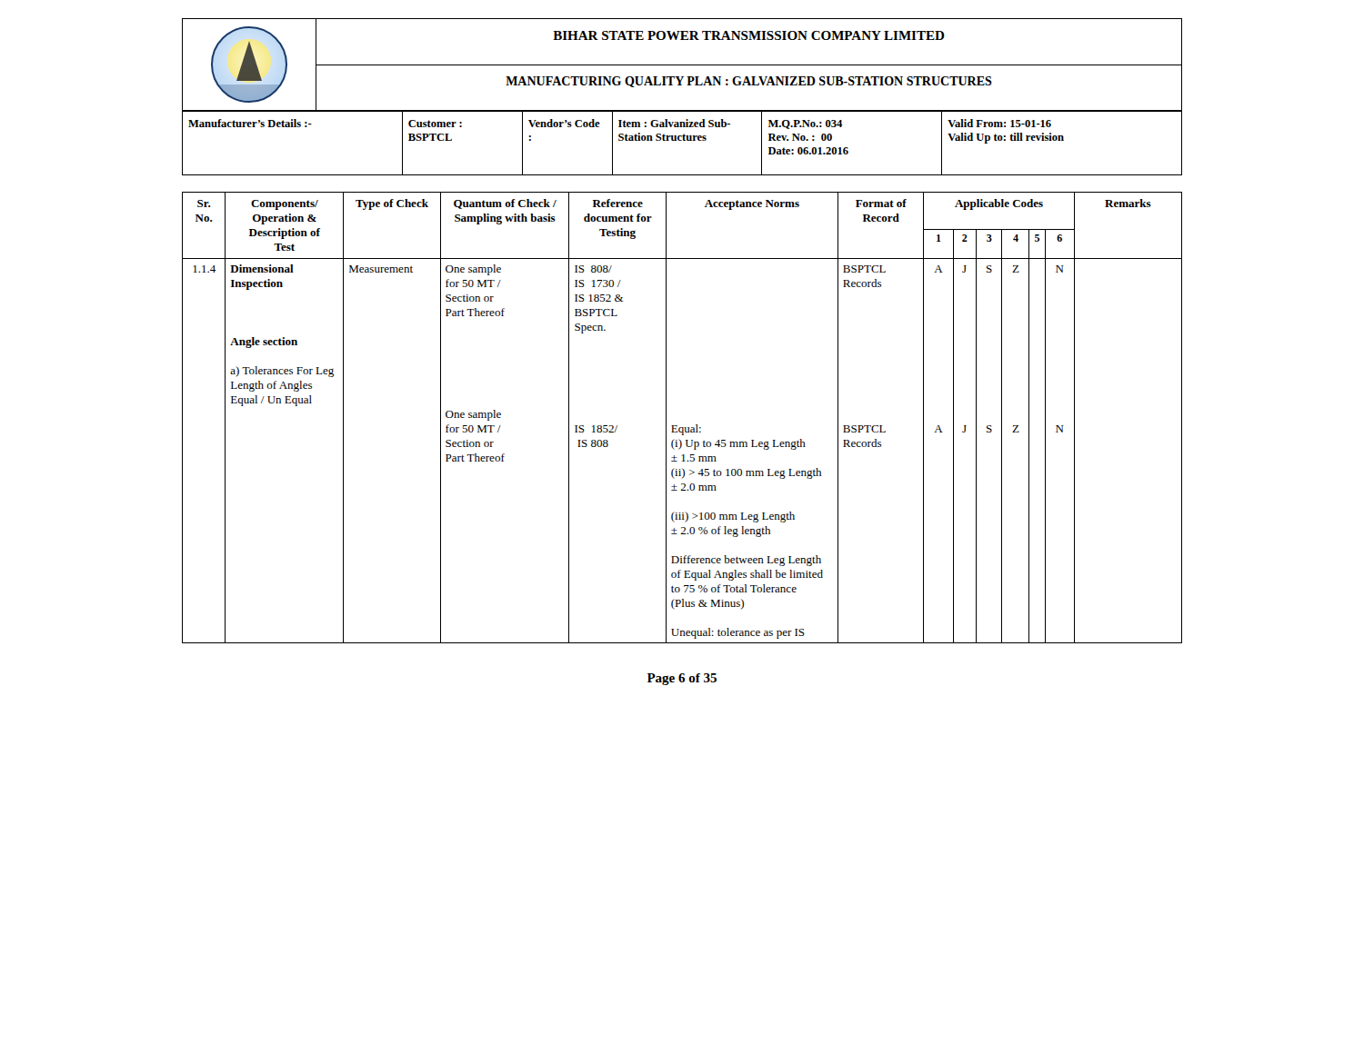| | BIHAR STATE POWER TRANSMISSION COMPANY LIMITED |
| MANUFACTURING QUALITY PLAN : GALVANIZED SUB-STATION STRUCTURES |
| Manufacturer’s Details :- | Customer : BSPTCL | Vendor’s Code : | Item : Galvanized Sub-Station Structures | M.Q.P.No.: 034 Rev. No. : 00 Date: 06.01.2016 | Valid From: 15-01-16 Valid Up to: till revision |
| Sr. No. | Components/ Operation & Description of Test | Type of Check | Quantum of Check / Sampling with basis | Reference document for Testing | Acceptance Norms | Format of Record | Applicable Codes | Remarks |
| --- | --- | --- | --- | --- | --- | --- | --- | --- |
| 1 | 2 | 3 | 4 | 5 | 6 |
| 1.1.4 | Dimensional Inspection Angle section a) Tolerances For Leg Length of Angles Equal / Un Equal | Measurement | One sample for 50 MT / Section or Part Thereof One sample for 50 MT / Section or Part Thereof | IS 808/ IS 1730 / IS 1852 & BSPTCL Specn. IS 1852/ IS 808 | Equal: (i) Up to 45 mm Leg Length ± 1.5 mm (ii) > 45 to 100 mm Leg Length ± 2.0 mm (iii) >100 mm Leg Length ± 2.0 % of leg length Difference between Leg Length of Equal Angles shall be limited to 75 % of Total Tolerance (Plus & Minus) Unequal: tolerance as per IS | BSPTCL Records BSPTCL Records | A A | J J | S S | Z Z | | N N | |
Page 6 of 35